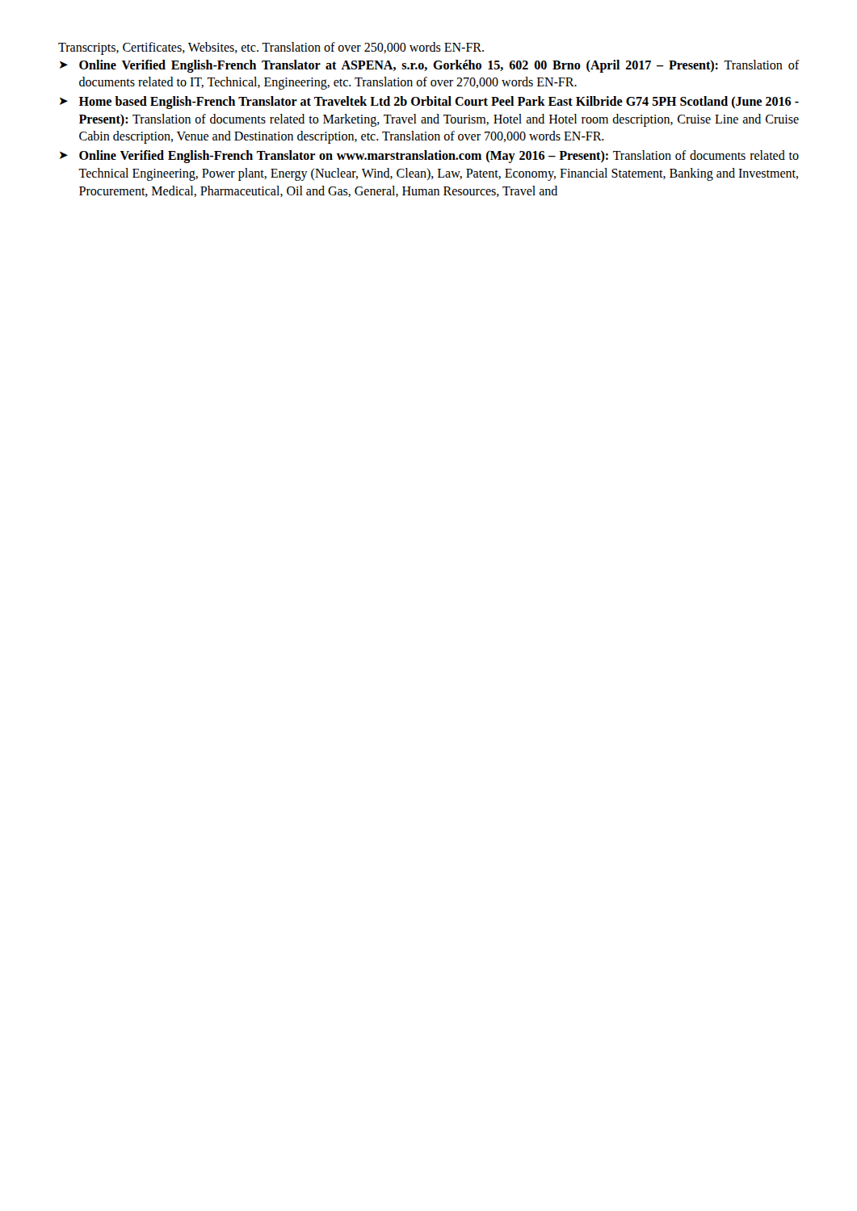Transcripts, Certificates, Websites, etc. Translation of over 250,000 words EN-FR.
Online Verified English-French Translator at ASPENA, s.r.o, Gorkého 15, 602 00 Brno (April 2017 – Present): Translation of documents related to IT, Technical, Engineering, etc. Translation of over 270,000 words EN-FR.
Home based English-French Translator at Traveltek Ltd 2b Orbital Court Peel Park East Kilbride G74 5PH Scotland (June 2016 - Present): Translation of documents related to Marketing, Travel and Tourism, Hotel and Hotel room description, Cruise Line and Cruise Cabin description, Venue and Destination description, etc. Translation of over 700,000 words EN-FR.
Online Verified English-French Translator on www.marstranslation.com (May 2016 – Present): Translation of documents related to Technical Engineering, Power plant, Energy (Nuclear, Wind, Clean), Law, Patent, Economy, Financial Statement, Banking and Investment, Procurement, Medical, Pharmaceutical, Oil and Gas, General, Human Resources, Travel and